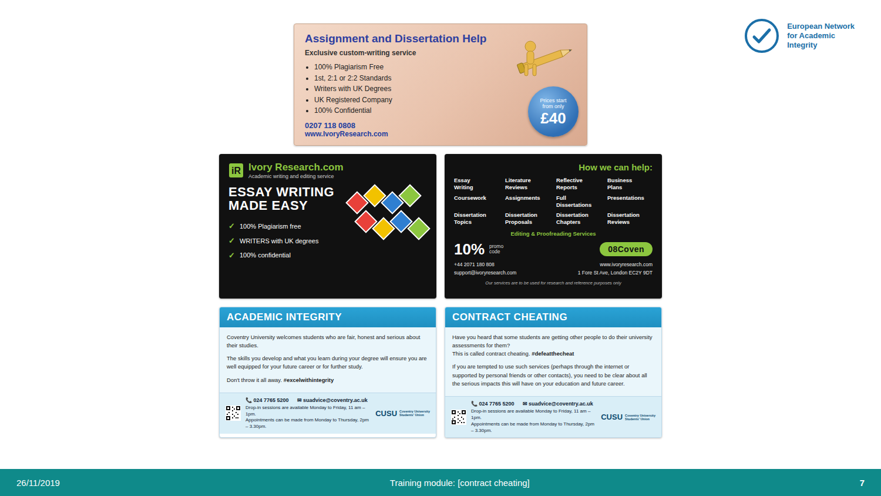European Network for Academic Integrity
Assignment and Dissertation Help
Exclusive custom-writing service
100% Plagiarism Free
1st, 2:1 or 2:2 Standards
Writers with UK Degrees
UK Registered Company
100% Confidential
0207 118 0808 www.IvoryResearch.com
Prices start
from only £40
iR
Ivory Research.com
Academic writing and editing service
ESSAY WRITING
MADE EASY
✓ 100% Plagiarism free
✓ WRITERS with UK degrees
✓ 100% confidential
How we can help:
Essay
Writing
Literature
Reviews
Reflective
Reports
Business
Plans
Coursework
Assignments
Full
Dissertations
Presentations
Dissertation
Topics
Dissertation
Proposals
Dissertation
Chapters
Dissertation
Reviews
Editing & Proofreading Services
10% promo
code 08Coven
+44 2071 180 808
www.ivoryresearch.com
support@ivoryresearch.com
1 Fore St Ave, London EC2Y 9DT
Our services are to be used for research and reference purposes only
ACADEMIC INTEGRITY
Coventry University welcomes students who are fair, honest and serious about their studies.
The skills you develop and what you learn during your degree will ensure you are well equipped for your future career or for further study.
Don't throw it all away. #excelwithintegrity
📞 024 7765 5200 ✉ suadvice@coventry.ac.uk
Drop-in sessions are available Monday to Friday, 11 am – 1pm.
Appointments can be made from Monday to Thursday, 2pm – 3.30pm.
CUSU Coventry University
Students' Union
CONTRACT CHEATING
Have you heard that some students are getting other people to do their university assessments for them?
This is called contract cheating. #defeatthecheat
If you are tempted to use such services (perhaps through the internet or supported by personal friends or other contacts), you need to be clear about all the serious impacts this will have on your education and future career.
📞 024 7765 5200 ✉ suadvice@coventry.ac.uk
Drop-in sessions are available Monday to Friday, 11 am – 1pm.
Appointments can be made from Monday to Thursday, 2pm – 3.30pm.
CUSU Coventry University
Students' Union
26/11/2019
Training module: [contract cheating]
7